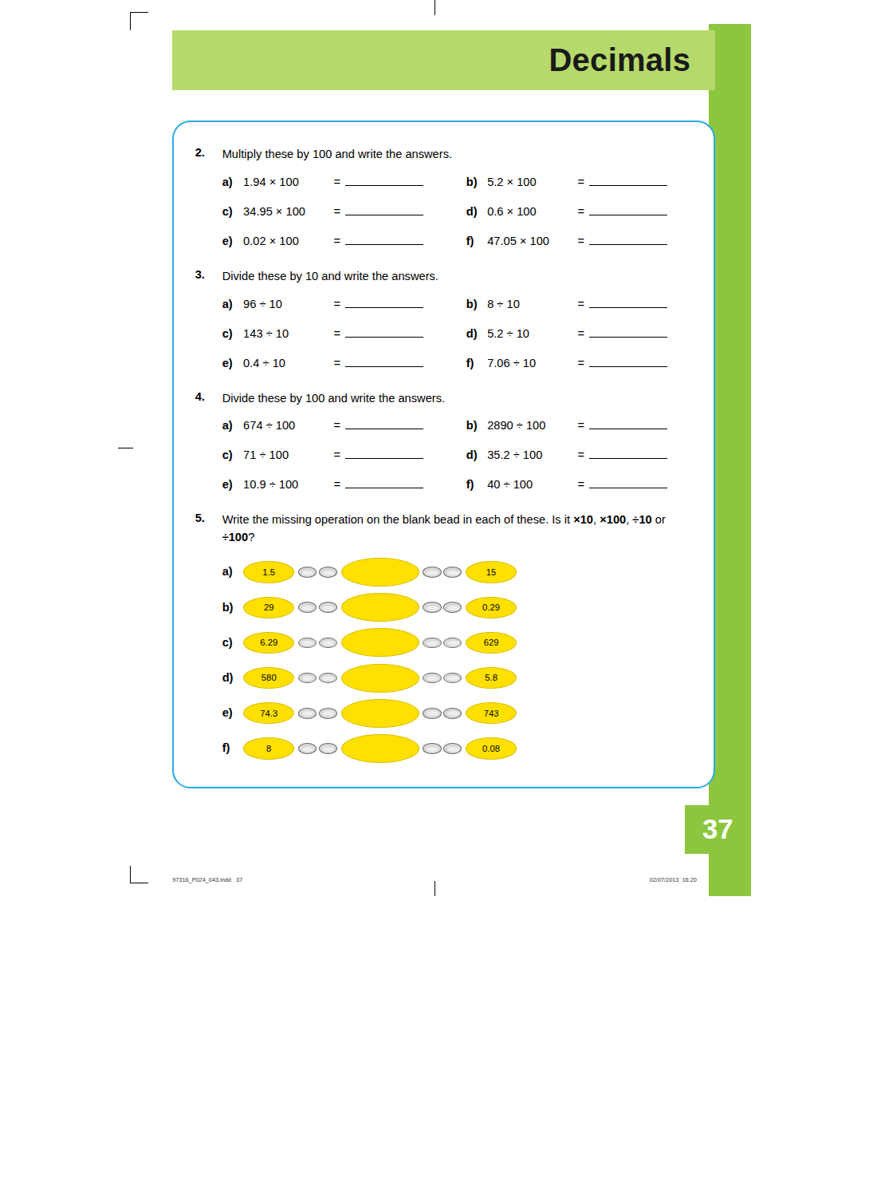Decimals
2.
Multiply these by 100 and write the answers.
a) 1.94 × 100=
b) 5.2 × 100=
c) 34.95 × 100=
d) 0.6 × 100=
e) 0.02 × 100=
f) 47.05 × 100=
3.
Divide these by 10 and write the answers.
a) 96 ÷ 10=
b) 8 ÷ 10=
c) 143 ÷ 10=
d) 5.2 ÷ 10=
e) 0.4 ÷ 10=
f) 7.06 ÷ 10=
4.
Divide these by 100 and write the answers.
a) 674 ÷ 100=
b) 2890 ÷ 100=
c) 71 ÷ 100=
d) 35.2 ÷ 100=
e) 10.9 ÷ 100=
f) 40 ÷ 100=
5.
Write the missing operation on the blank bead in each of these. Is it ×10, ×100, ÷10 or ÷100?
a)
1.5
15
b)
29
0.29
c)
6.29
629
d)
580
5.8
e)
74.3
743
f)
8
0.08
37
97316_P024_043.indd 37 02/07/2013 16:20